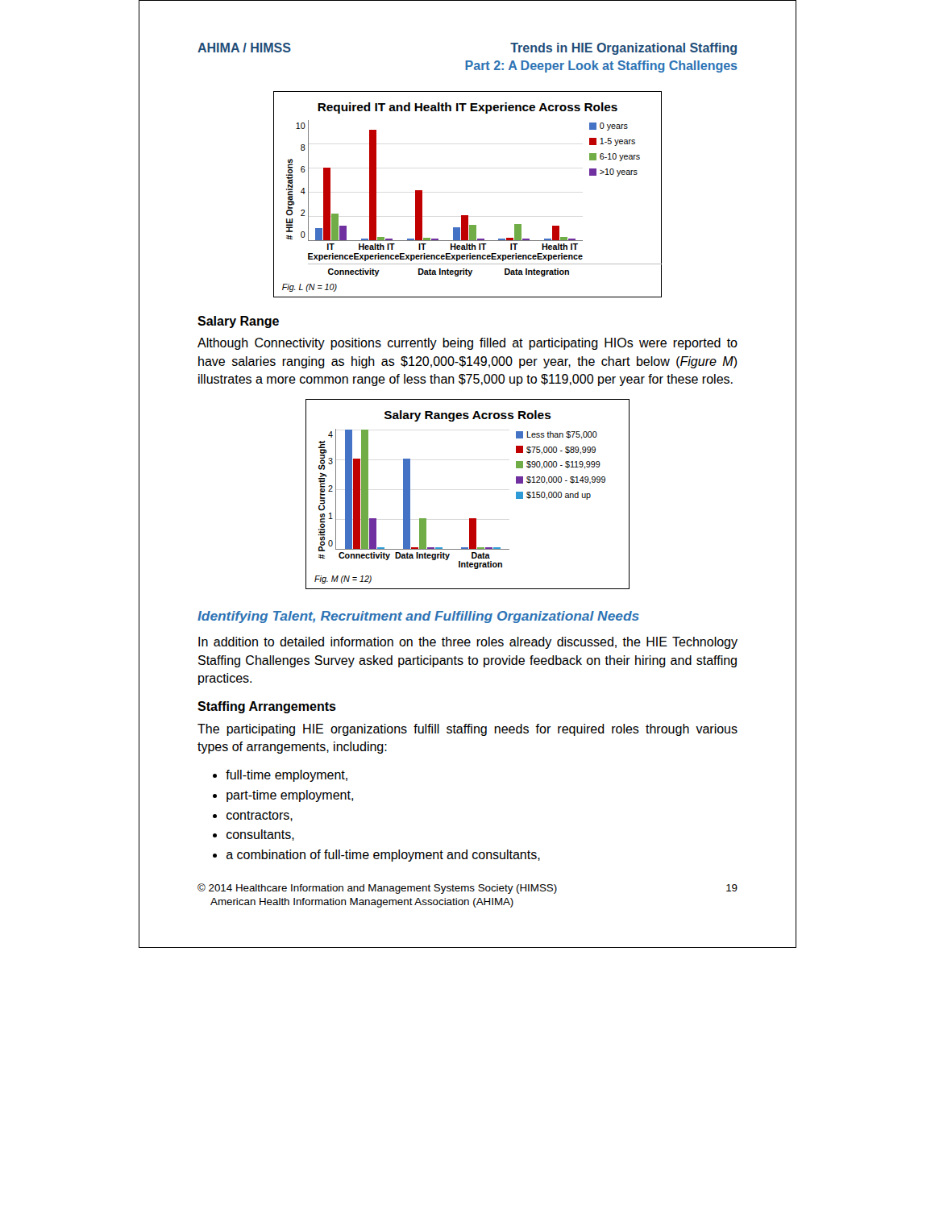AHIMA / HIMSS
Trends in HIE Organizational Staffing
Part 2: A Deeper Look at Staffing Challenges
Required IT and Health IT Experience Across Roles
# HIE Organizations
10 8 6 4 2 0
0 years
1-5 years
6-10 years
>10 years
IT
Experience
Health IT
Experience
IT
Experience
Health IT
Experience
IT
Experience
Health IT
Experience
Connectivity
Data Integrity
Data Integration
Fig. L (N = 10)
Salary Range
Although Connectivity positions currently being filled at participating HIOs were reported to have salaries ranging as high as $120,000-$149,000 per year, the chart below (Figure M) illustrates a more common range of less than $75,000 up to $119,000 per year for these roles.
Salary Ranges Across Roles
# Positions Currently Sought
4 3 2 1 0
Less than $75,000
$75,000 - $89,999
$90,000 - $119,999
$120,000 - $149,999
$150,000 and up
Connectivity
Data Integrity
Data
Integration
Fig. M (N = 12)
Identifying Talent, Recruitment and Fulfilling Organizational Needs
In addition to detailed information on the three roles already discussed, the HIE Technology Staffing Challenges Survey asked participants to provide feedback on their hiring and staffing practices.
Staffing Arrangements
The participating HIE organizations fulfill staffing needs for required roles through various types of arrangements, including:
full-time employment,
part-time employment,
contractors,
consultants,
a combination of full-time employment and consultants,
© 2014 Healthcare Information and Management Systems Society (HIMSS) American Health Information Management Association (AHIMA)
19